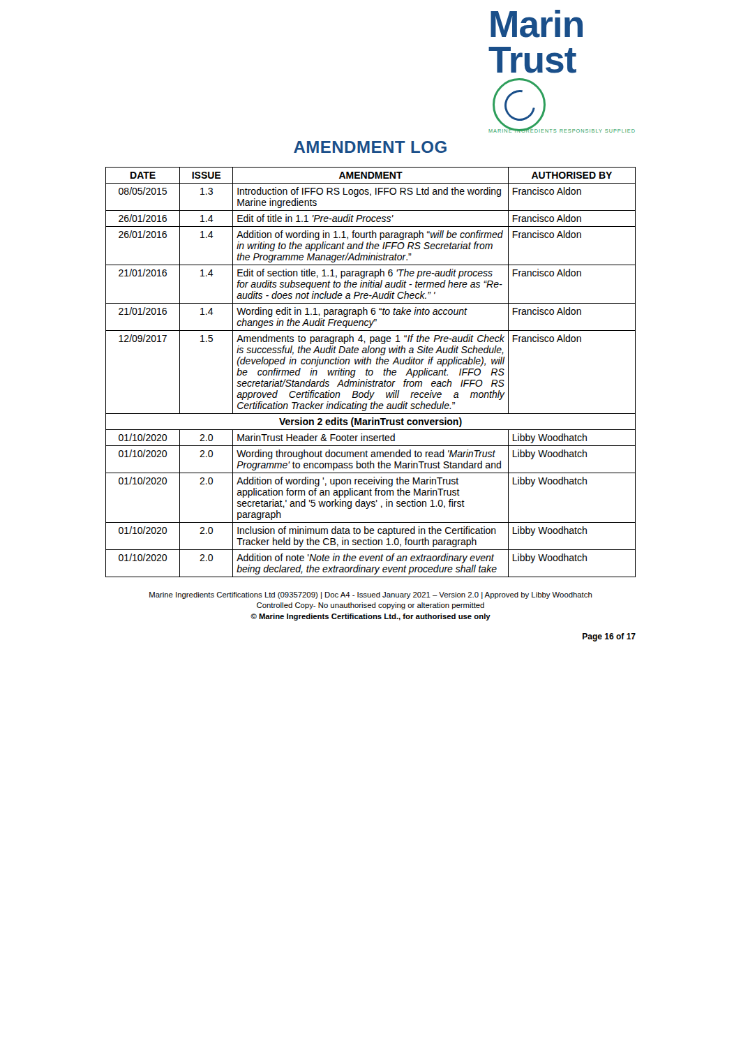Marin Trust MARINE INGREDIENTS RESPONSIBLY SUPPLIED
AMENDMENT LOG
| DATE | ISSUE | AMENDMENT | AUTHORISED BY |
| --- | --- | --- | --- |
| 08/05/2015 | 1.3 | Introduction of IFFO RS Logos, IFFO RS Ltd and the wording Marine ingredients | Francisco Aldon |
| 26/01/2016 | 1.4 | Edit of title in 1.1 'Pre-audit Process' | Francisco Aldon |
| 26/01/2016 | 1.4 | Addition of wording in 1.1, fourth paragraph “ will be confirmed in writing to the applicant and the IFFO RS Secretariat from the Programme Manager/Administrator .” | Francisco Aldon |
| 21/01/2016 | 1.4 | Edit of section title, 1.1, paragraph 6 'The pre-audit process for audits subsequent to the initial audit - termed here as “Re-audits - does not include a Pre-Audit Check.” ' | Francisco Aldon |
| 21/01/2016 | 1.4 | Wording edit in 1.1, paragraph 6 “ to take into account changes in the Audit Frequency ” | Francisco Aldon |
| 12/09/2017 | 1.5 | Amendments to paragraph 4, page 1 “ If the Pre-audit Check is successful, the Audit Date along with a Site Audit Schedule, (developed in conjunction with the Auditor if applicable), will be confirmed in writing to the Applicant. IFFO RS secretariat/Standards Administrator from each IFFO RS approved Certification Body will receive a monthly Certification Tracker indicating the audit schedule. ” | Francisco Aldon |
| Version 2 edits (MarinTrust conversion) |
| 01/10/2020 | 2.0 | MarinTrust Header & Footer inserted | Libby Woodhatch |
| 01/10/2020 | 2.0 | Wording throughout document amended to read 'MarinTrust Programme' to encompass both the MarinTrust Standard and | Libby Woodhatch |
| 01/10/2020 | 2.0 | Addition of wording ', upon receiving the MarinTrust application form of an applicant from the MarinTrust secretariat,' and '5 working days' , in section 1.0, first paragraph | Libby Woodhatch |
| 01/10/2020 | 2.0 | Inclusion of minimum data to be captured in the Certification Tracker held by the CB, in section 1.0, fourth paragraph | Libby Woodhatch |
| 01/10/2020 | 2.0 | Addition of note ' Note in the event of an extraordinary event being declared, the extraordinary event procedure shall take | Libby Woodhatch |
Marine Ingredients Certifications Ltd (09357209) | Doc A4 - Issued January 2021 – Version 2.0 | Approved by Libby Woodhatch
Controlled Copy- No unauthorised copying or alteration permitted
© Marine Ingredients Certifications Ltd., for authorised use only
Page 16 of 17